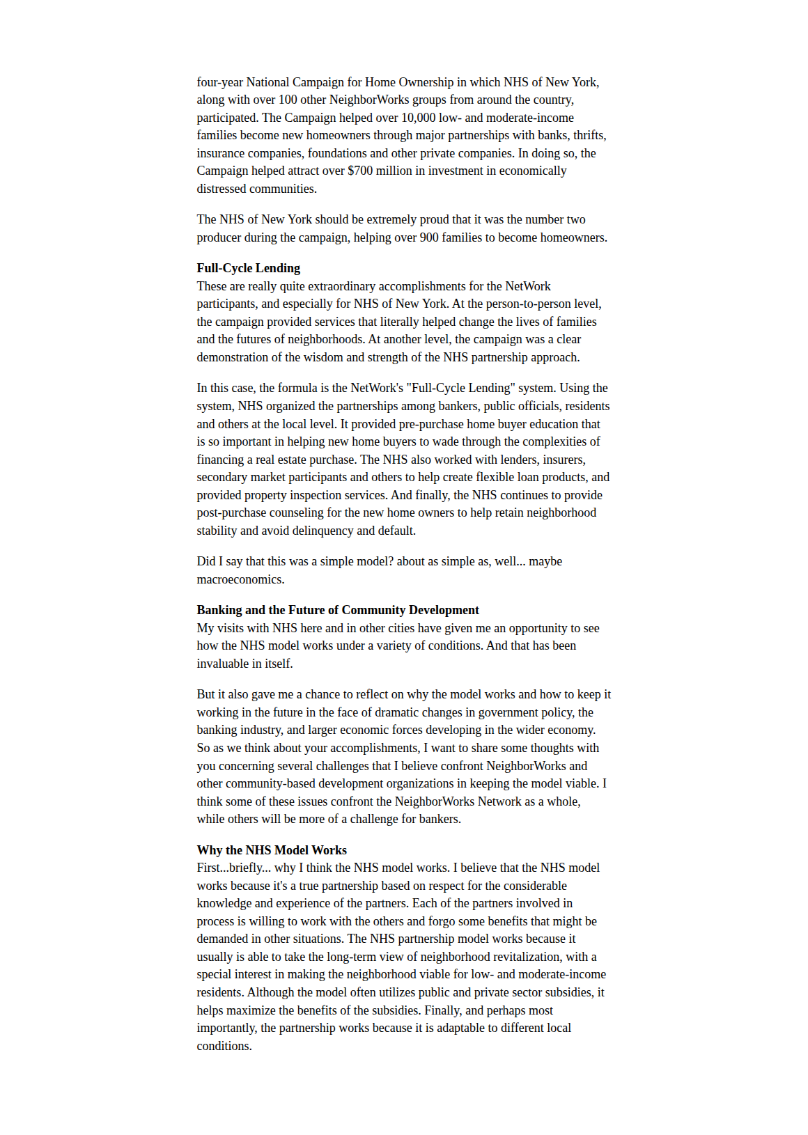four-year National Campaign for Home Ownership in which NHS of New York, along with over 100 other NeighborWorks groups from around the country, participated. The Campaign helped over 10,000 low- and moderate-income families become new homeowners through major partnerships with banks, thrifts, insurance companies, foundations and other private companies. In doing so, the Campaign helped attract over $700 million in investment in economically distressed communities.
The NHS of New York should be extremely proud that it was the number two producer during the campaign, helping over 900 families to become homeowners.
Full-Cycle Lending
These are really quite extraordinary accomplishments for the NetWork participants, and especially for NHS of New York. At the person-to-person level, the campaign provided services that literally helped change the lives of families and the futures of neighborhoods. At another level, the campaign was a clear demonstration of the wisdom and strength of the NHS partnership approach.
In this case, the formula is the NetWork's "Full-Cycle Lending" system. Using the system, NHS organized the partnerships among bankers, public officials, residents and others at the local level. It provided pre-purchase home buyer education that is so important in helping new home buyers to wade through the complexities of financing a real estate purchase. The NHS also worked with lenders, insurers, secondary market participants and others to help create flexible loan products, and provided property inspection services. And finally, the NHS continues to provide post-purchase counseling for the new home owners to help retain neighborhood stability and avoid delinquency and default.
Did I say that this was a simple model? about as simple as, well... maybe macroeconomics.
Banking and the Future of Community Development
My visits with NHS here and in other cities have given me an opportunity to see how the NHS model works under a variety of conditions. And that has been invaluable in itself.
But it also gave me a chance to reflect on why the model works and how to keep it working in the future in the face of dramatic changes in government policy, the banking industry, and larger economic forces developing in the wider economy. So as we think about your accomplishments, I want to share some thoughts with you concerning several challenges that I believe confront NeighborWorks and other community-based development organizations in keeping the model viable. I think some of these issues confront the NeighborWorks Network as a whole, while others will be more of a challenge for bankers.
Why the NHS Model Works
First...briefly... why I think the NHS model works. I believe that the NHS model works because it's a true partnership based on respect for the considerable knowledge and experience of the partners. Each of the partners involved in process is willing to work with the others and forgo some benefits that might be demanded in other situations. The NHS partnership model works because it usually is able to take the long-term view of neighborhood revitalization, with a special interest in making the neighborhood viable for low- and moderate-income residents. Although the model often utilizes public and private sector subsidies, it helps maximize the benefits of the subsidies. Finally, and perhaps most importantly, the partnership works because it is adaptable to different local conditions.